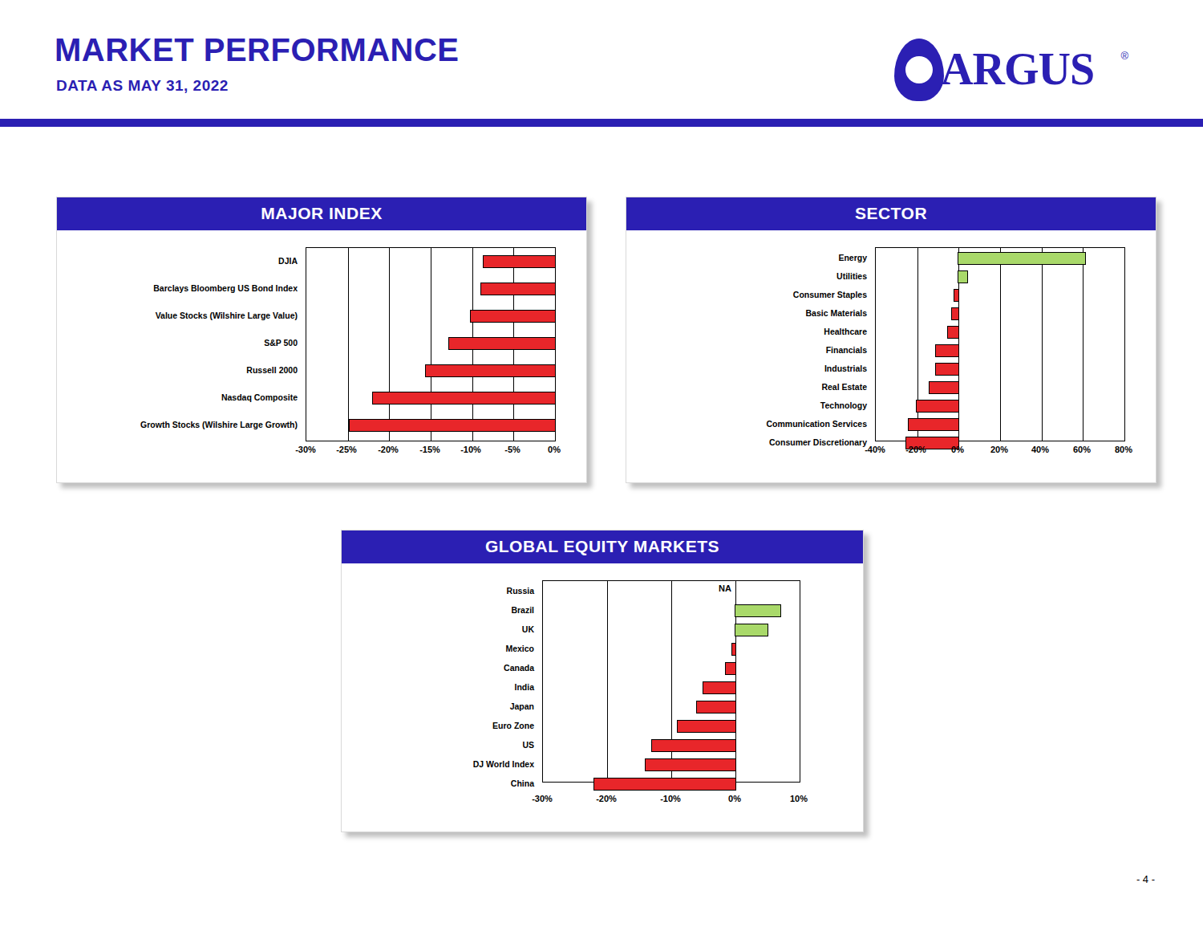MARKET PERFORMANCE
DATA AS MAY 31, 2022
ARGUS
®
MAJOR INDEX
DJIA
Barclays Bloomberg US Bond Index
Value Stocks (Wilshire Large Value)
S&P 500
Russell 2000
Nasdaq Composite
Growth Stocks (Wilshire Large Growth)
-30%
-25%
-20%
-15%
-10%
-5%
0%
SECTOR
Energy
Utilities
Consumer Staples
Basic Materials
Healthcare
Financials
Industrials
Real Estate
Technology
Communication Services
Consumer Discretionary
-40%
-20%
0%
20%
40%
60%
80%
GLOBAL EQUITY MARKETS
Russia
NA
Brazil
UK
Mexico
Canada
India
Japan
Euro Zone
US
DJ World Index
China
-30%
-20%
-10%
0%
10%
- 4 -